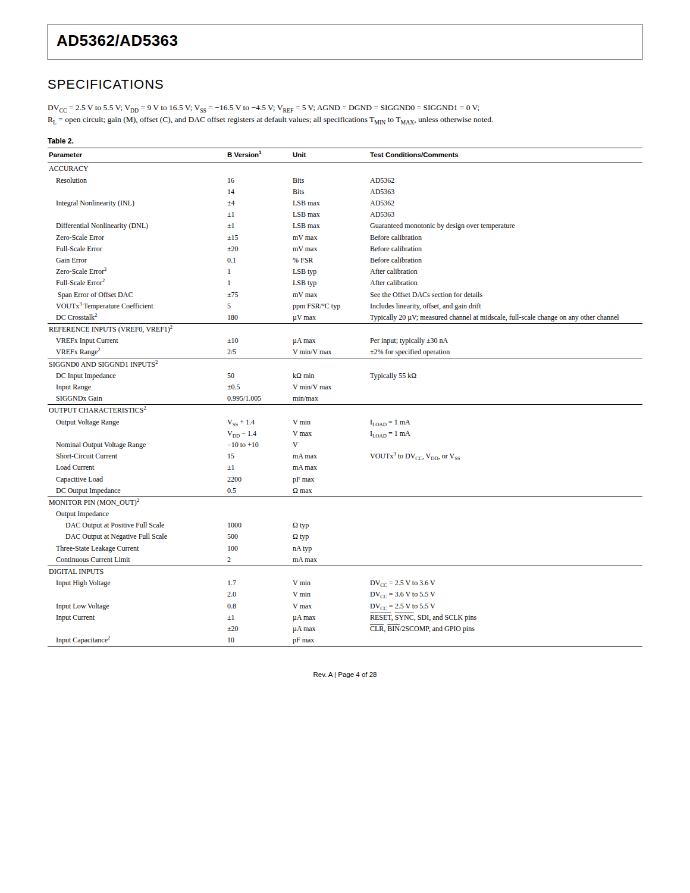AD5362/AD5363
SPECIFICATIONS
DVCC = 2.5 V to 5.5 V; VDD = 9 V to 16.5 V; VSS = −16.5 V to −4.5 V; VREF = 5 V; AGND = DGND = SIGGND0 = SIGGND1 = 0 V;
RL = open circuit; gain (M), offset (C), and DAC offset registers at default values; all specifications TMIN to TMAX, unless otherwise noted.
Table 2.
| Parameter | B Version 1 | Unit | Test Conditions/Comments |
| --- | --- | --- | --- |
| ACCURACY | | | |
| Resolution | 16 | Bits | AD5362 |
| | 14 | Bits | AD5363 |
| Integral Nonlinearity (INL) | ±4 | LSB max | AD5362 |
| | ±1 | LSB max | AD5363 |
| Differential Nonlinearity (DNL) | ±1 | LSB max | Guaranteed monotonic by design over temperature |
| Zero-Scale Error | ±15 | mV max | Before calibration |
| Full-Scale Error | ±20 | mV max | Before calibration |
| Gain Error | 0.1 | % FSR | Before calibration |
| Zero-Scale Error 2 | 1 | LSB typ | After calibration |
| Full-Scale Error 2 | 1 | LSB typ | After calibration |
| Span Error of Offset DAC | ±75 | mV max | See the Offset DACs section for details |
| VOUTx 3 Temperature Coefficient | 5 | ppm FSR/°C typ | Includes linearity, offset, and gain drift |
| DC Crosstalk 2 | 180 | µV max | Typically 20 µV; measured channel at midscale, full-scale change on any other channel |
| REFERENCE INPUTS (VREF0, VREF1) 2 | | | |
| VREFx Input Current | ±10 | µA max | Per input; typically ±30 nA |
| VREFx Range 2 | 2/5 | V min/V max | ±2% for specified operation |
| SIGGND0 AND SIGGND1 INPUTS 2 | | | |
| DC Input Impedance | 50 | kΩ min | Typically 55 kΩ |
| Input Range | ±0.5 | V min/V max | |
| SIGGNDx Gain | 0.995/1.005 | min/max | |
| OUTPUT CHARACTERISTICS 2 | | | |
| Output Voltage Range | V SS + 1.4 | V min | I LOAD = 1 mA |
| | V DD − 1.4 | V max | I LOAD = 1 mA |
| Nominal Output Voltage Range | −10 to +10 | V | |
| Short-Circuit Current | 15 | mA max | VOUTx 3 to DV CC , V DD , or V SS |
| Load Current | ±1 | mA max | |
| Capacitive Load | 2200 | pF max | |
| DC Output Impedance | 0.5 | Ω max | |
| MONITOR PIN (MON_OUT) 2 | | | |
| Output Impedance | | | |
| DAC Output at Positive Full Scale | 1000 | Ω typ | |
| DAC Output at Negative Full Scale | 500 | Ω typ | |
| Three-State Leakage Current | 100 | nA typ | |
| Continuous Current Limit | 2 | mA max | |
| DIGITAL INPUTS | | | |
| Input High Voltage | 1.7 | V min | DV CC = 2.5 V to 3.6 V |
| | 2.0 | V min | DV CC = 3.6 V to 5.5 V |
| Input Low Voltage | 0.8 | V max | DV CC = 2.5 V to 5.5 V |
| Input Current | ±1 | µA max | RESET , SYNC , SDI, and SCLK pins |
| | ±20 | µA max | CLR , BIN /2SCOMP, and GPIO pins |
| Input Capacitance 2 | 10 | pF max | |
Rev. A | Page 4 of 28